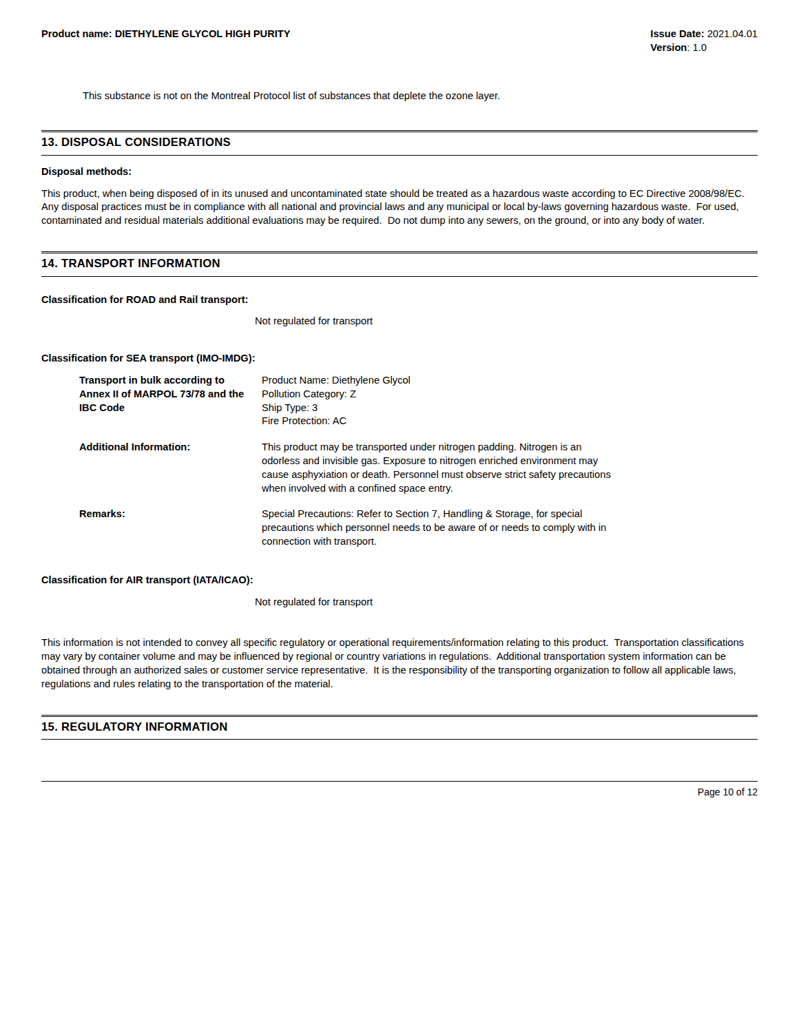Product name: DIETHYLENE GLYCOL HIGH PURITY
Issue Date: 2021.04.01
Version: 1.0
This substance is not on the Montreal Protocol list of substances that deplete the ozone layer.
13. DISPOSAL CONSIDERATIONS
Disposal methods:
This product, when being disposed of in its unused and uncontaminated state should be treated as a hazardous waste according to EC Directive 2008/98/EC. Any disposal practices must be in compliance with all national and provincial laws and any municipal or local by-laws governing hazardous waste. For used, contaminated and residual materials additional evaluations may be required. Do not dump into any sewers, on the ground, or into any body of water.
14. TRANSPORT INFORMATION
Classification for ROAD and Rail transport:
Not regulated for transport
Classification for SEA transport (IMO-IMDG):
| Transport in bulk according to Annex II of MARPOL 73/78 and the IBC Code | Product Name: Diethylene Glycol Pollution Category: Z Ship Type: 3 Fire Protection: AC |
| Additional Information: | This product may be transported under nitrogen padding. Nitrogen is an odorless and invisible gas. Exposure to nitrogen enriched environment may cause asphyxiation or death. Personnel must observe strict safety precautions when involved with a confined space entry. |
| Remarks: | Special Precautions: Refer to Section 7, Handling & Storage, for special precautions which personnel needs to be aware of or needs to comply with in connection with transport. |
Classification for AIR transport (IATA/ICAO):
Not regulated for transport
This information is not intended to convey all specific regulatory or operational requirements/information relating to this product. Transportation classifications may vary by container volume and may be influenced by regional or country variations in regulations. Additional transportation system information can be obtained through an authorized sales or customer service representative. It is the responsibility of the transporting organization to follow all applicable laws, regulations and rules relating to the transportation of the material.
15. REGULATORY INFORMATION
Page 10 of 12